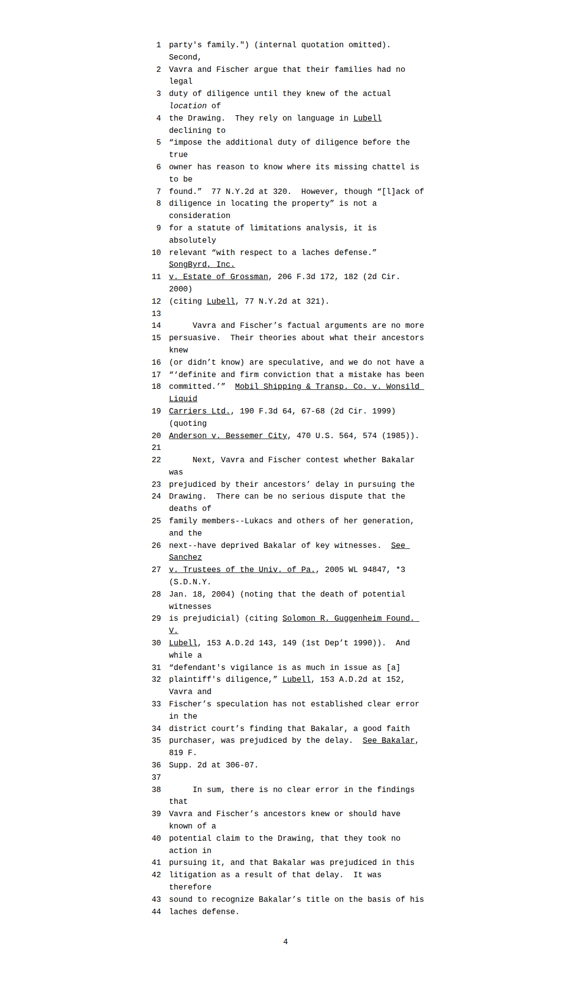party's family.") (internal quotation omitted). Second, Vavra and Fischer argue that their families had no legal duty of diligence until they knew of the actual location of the Drawing. They rely on language in Lubell declining to “impose the additional duty of diligence before the true owner has reason to know where its missing chattel is to be found.” 77 N.Y.2d at 320. However, though “[l]ack of diligence in locating the property” is not a consideration for a statute of limitations analysis, it is absolutely relevant “with respect to a laches defense.” SongByrd, Inc. v. Estate of Grossman, 206 F.3d 172, 182 (2d Cir. 2000) (citing Lubell, 77 N.Y.2d at 321). Vavra and Fischer’s factual arguments are no more persuasive. Their theories about what their ancestors knew (or didn’t know) are speculative, and we do not have a “‘definite and firm conviction that a mistake has been committed.’” Mobil Shipping & Transp. Co. v. Wonsild Liquid Carriers Ltd., 190 F.3d 64, 67-68 (2d Cir. 1999) (quoting Anderson v. Bessemer City, 470 U.S. 564, 574 (1985)). Next, Vavra and Fischer contest whether Bakalar was prejudiced by their ancestors’ delay in pursuing the Drawing. There can be no serious dispute that the deaths of family members--Lukacs and others of her generation, and the next--have deprived Bakalar of key witnesses. See Sanchez v. Trustees of the Univ. of Pa., 2005 WL 94847, *3 (S.D.N.Y. Jan. 18, 2004) (noting that the death of potential witnesses is prejudicial) (citing Solomon R. Guggenheim Found. V. Lubell, 153 A.D.2d 143, 149 (1st Dep’t 1990)). And while a “defendant's vigilance is as much in issue as [a] plaintiff's diligence,” Lubell, 153 A.D.2d at 152, Vavra and Fischer’s speculation has not established clear error in the district court’s finding that Bakalar, a good faith purchaser, was prejudiced by the delay. See Bakalar, 819 F. Supp. 2d at 306-07. In sum, there is no clear error in the findings that Vavra and Fischer’s ancestors knew or should have known of a potential claim to the Drawing, that they took no action in pursuing it, and that Bakalar was prejudiced in this litigation as a result of that delay. It was therefore sound to recognize Bakalar’s title on the basis of his laches defense.
4